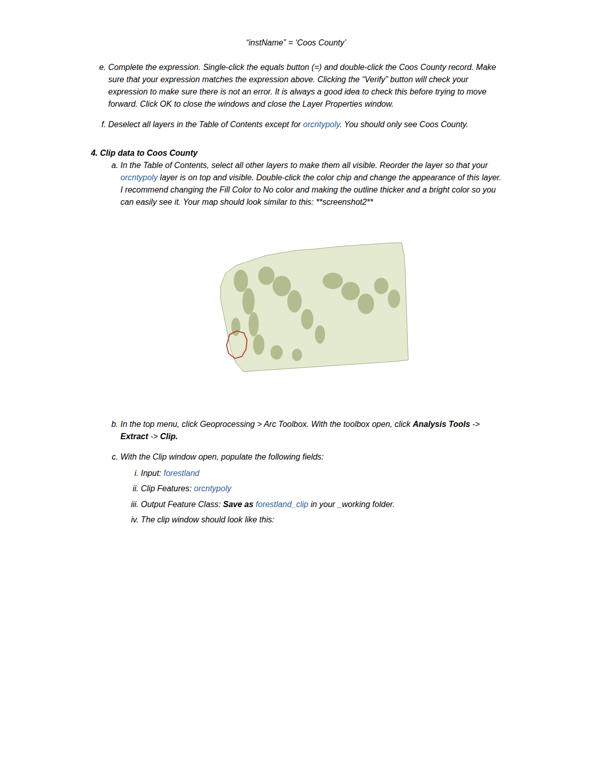“instName” = ‘Coos County’
Complete the expression. Single-click the equals button (=) and double-click the Coos County record. Make sure that your expression matches the expression above. Clicking the “Verify” button will check your expression to make sure there is not an error. It is always a good idea to check this before trying to move forward. Click OK to close the windows and close the Layer Properties window.
Deselect all layers in the Table of Contents except for orcntypoly. You should only see Coos County.
Clip data to Coos County
In the Table of Contents, select all other layers to make them all visible. Reorder the layer so that your orcntypoly layer is on top and visible. Double-click the color chip and change the appearance of this layer. I recommend changing the Fill Color to No color and making the outline thicker and a bright color so you can easily see it. Your map should look similar to this: **screenshot2**
In the top menu, click Geoprocessing > Arc Toolbox. With the toolbox open, click Analysis Tools -> Extract -> Clip.
With the Clip window open, populate the following fields:
Input: forestland
Clip Features: orcntypoly
Output Feature Class: Save as forestland_clip in your _working folder.
The clip window should look like this: